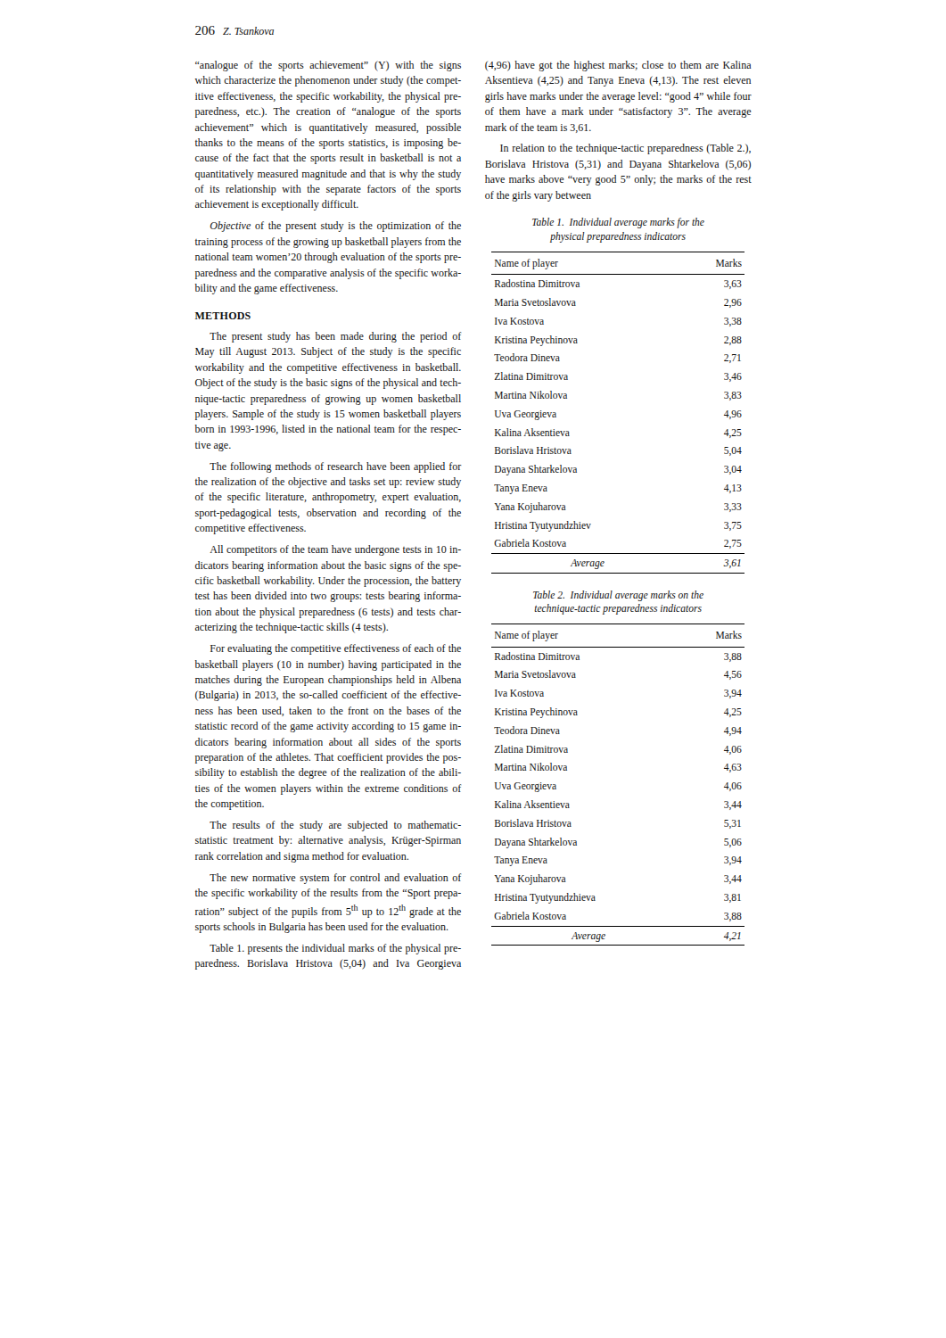206 Z. Tsankova
“analogue of the sports achievement” (Y) with the signs which characterize the phenomenon under study (the competitive effectiveness, the specific workability, the physical preparedness, etc.). The creation of “analogue of the sports achievement” which is quantitatively measured, possible thanks to the means of the sports statistics, is imposing because of the fact that the sports result in basketball is not a quantitatively measured magnitude and that is why the study of its relationship with the separate factors of the sports achievement is exceptionally difficult.
Objective of the present study is the optimization of the training process of the growing up basketball players from the national team women’20 through evaluation of the sports preparedness and the comparative analysis of the specific workability and the game effectiveness.
Methods
The present study has been made during the period of May till August 2013. Subject of the study is the specific workability and the competitive effectiveness in basketball. Object of the study is the basic signs of the physical and technique-tactic preparedness of growing up women basketball players. Sample of the study is 15 women basketball players born in 1993-1996, listed in the national team for the respective age.
The following methods of research have been applied for the realization of the objective and tasks set up: review study of the specific literature, anthropometry, expert evaluation, sport-pedagogical tests, observation and recording of the competitive effectiveness.
All competitors of the team have undergone tests in 10 indicators bearing information about the basic signs of the specific basketball workability. Under the procession, the battery test has been divided into two groups: tests bearing information about the physical preparedness (6 tests) and tests characterizing the technique-tactic skills (4 tests).
For evaluating the competitive effectiveness of each of the basketball players (10 in number) having participated in the matches during the European championships held in Albena (Bulgaria) in 2013, the so-called coefficient of the effectiveness has been used, taken to the front on the bases of the statistic record of the game activity according to 15 game indicators bearing information about all sides of the sports preparation of the athletes. That coefficient provides the possibility to establish the degree of the realization of the abilities of the women players within the extreme conditions of the competition.
The results of the study are subjected to mathematic-statistic treatment by: alternative analysis, Krüger-Spirman rank correlation and sigma method for evaluation.
The new normative system for control and evaluation of the specific workability of the results from the “Sport preparation” subject of the pupils from 5th up to 12th grade at the sports schools in Bulgaria has been used for the evaluation.
Table 1. presents the individual marks of the physical preparedness. Borislava Hristova (5,04) and Iva Georgieva (4,96) have got the highest marks; close to them are Kalina Aksentieva (4,25) and Tanya Eneva (4,13). The rest eleven girls have marks under the average level: “good 4” while four of them have a mark under “satisfactory 3”. The average mark of the team is 3,61.
In relation to the technique-tactic preparedness (Table 2.), Borislava Hristova (5,31) and Dayana Shtarkelova (5,06) have marks above “very good 5” only; the marks of the rest of the girls vary between
Table 1. Individual average marks for the
physical preparedness indicators
| Name of player | Marks |
| --- | --- |
| Radostina Dimitrova | 3,63 |
| Maria Svetoslavova | 2,96 |
| Iva Kostova | 3,38 |
| Kristina Peychinova | 2,88 |
| Teodora Dineva | 2,71 |
| Zlatina Dimitrova | 3,46 |
| Martina Nikolova | 3,83 |
| Uva Georgieva | 4,96 |
| Kalina Aksentieva | 4,25 |
| Borislava Hristova | 5,04 |
| Dayana Shtarkelova | 3,04 |
| Tanya Eneva | 4,13 |
| Yana Kojuharova | 3,33 |
| Hristina Tyutyundzhiev | 3,75 |
| Gabriela Kostova | 2,75 |
| Average | 3,61 |
Table 2. Individual average marks on the
technique-tactic preparedness indicators
| Name of player | Marks |
| --- | --- |
| Radostina Dimitrova | 3,88 |
| Maria Svetoslavova | 4,56 |
| Iva Kostova | 3,94 |
| Kristina Peychinova | 4,25 |
| Teodora Dineva | 4,94 |
| Zlatina Dimitrova | 4,06 |
| Martina Nikolova | 4,63 |
| Uva Georgieva | 4,06 |
| Kalina Aksentieva | 3,44 |
| Borislava Hristova | 5,31 |
| Dayana Shtarkelova | 5,06 |
| Tanya Eneva | 3,94 |
| Yana Kojuharova | 3,44 |
| Hristina Tyutyundzhieva | 3,81 |
| Gabriela Kostova | 3,88 |
| Average | 4,21 |